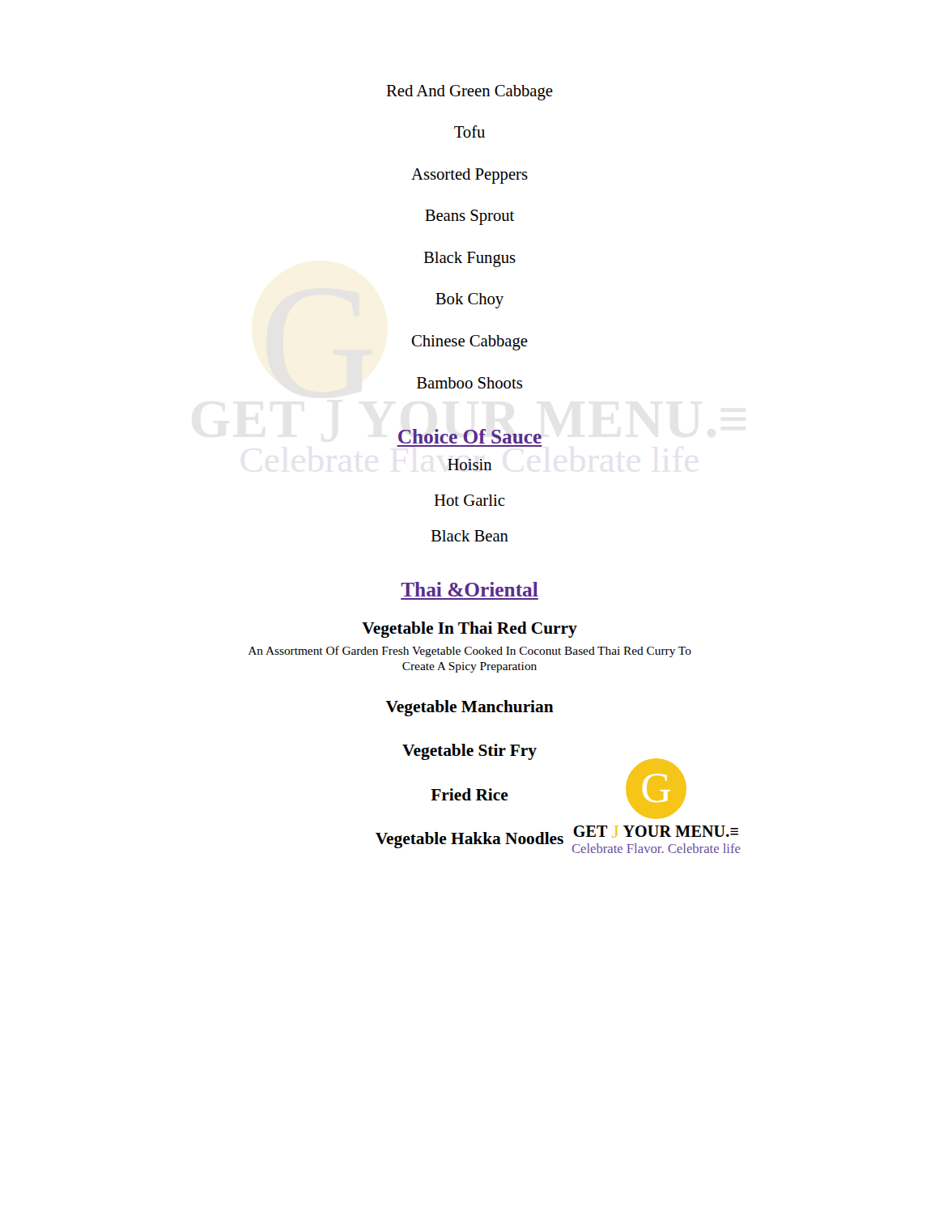G
GET J YOUR MENU.≡
Celebrate Flavor. Celebrate life
Red And Green Cabbage
Tofu
Assorted Peppers
Beans Sprout
Black Fungus
Bok Choy
Chinese Cabbage
Bamboo Shoots
Choice Of Sauce
Hoisin
Hot Garlic
Black Bean
Thai &Oriental
Vegetable In Thai Red Curry
An Assortment Of Garden Fresh Vegetable Cooked In Coconut Based Thai Red Curry To
Create A Spicy Preparation
Vegetable Manchurian
Vegetable Stir Fry
Fried Rice
Vegetable Hakka Noodles
G
GET J YOUR MENU.≡
Celebrate Flavor. Celebrate life